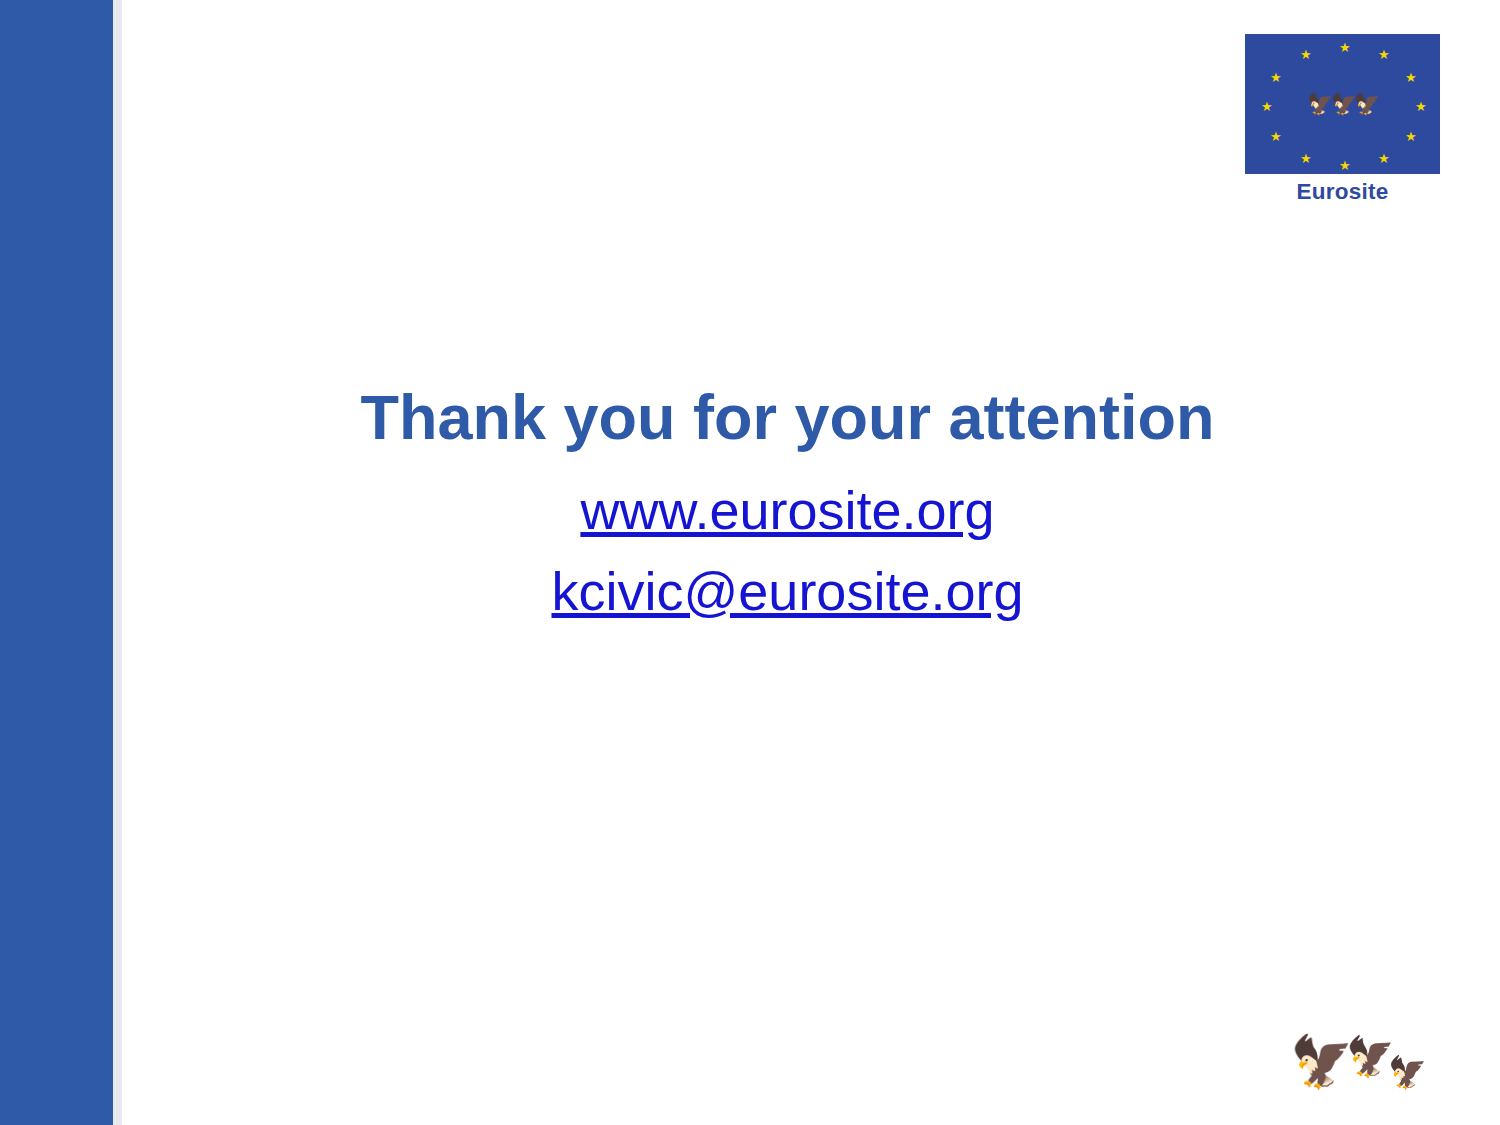★ ★ ★ ★ ★ ★ ★ ★ ★ ★ ★ ★ 🦅🦅🦅
Eurosite
Thank you for your attention
www.eurosite.org kcivic@eurosite.org
🦅🦅🦅